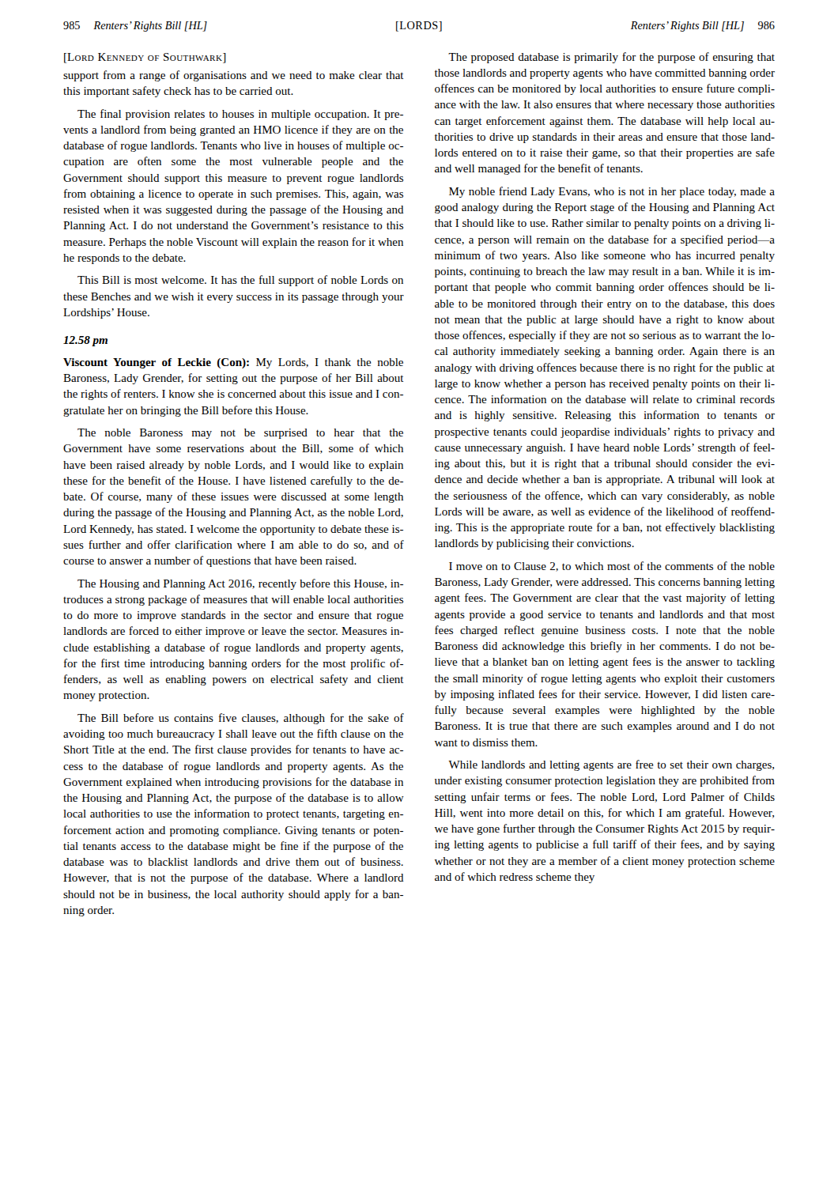985 Renters’ Rights Bill [HL]
[LORDS]
Renters’ Rights Bill [HL] 986
[Lord Kennedy of Southwark]
support from a range of organisations and we need to make clear that this important safety check has to be carried out.
The final provision relates to houses in multiple occupation. It prevents a landlord from being granted an HMO licence if they are on the database of rogue landlords. Tenants who live in houses of multiple occupation are often some the most vulnerable people and the Government should support this measure to prevent rogue landlords from obtaining a licence to operate in such premises. This, again, was resisted when it was suggested during the passage of the Housing and Planning Act. I do not understand the Government’s resistance to this measure. Perhaps the noble Viscount will explain the reason for it when he responds to the debate.
This Bill is most welcome. It has the full support of noble Lords on these Benches and we wish it every success in its passage through your Lordships’ House.
12.58 pm
Viscount Younger of Leckie (Con): My Lords, I thank the noble Baroness, Lady Grender, for setting out the purpose of her Bill about the rights of renters. I know she is concerned about this issue and I congratulate her on bringing the Bill before this House.
The noble Baroness may not be surprised to hear that the Government have some reservations about the Bill, some of which have been raised already by noble Lords, and I would like to explain these for the benefit of the House. I have listened carefully to the debate. Of course, many of these issues were discussed at some length during the passage of the Housing and Planning Act, as the noble Lord, Lord Kennedy, has stated. I welcome the opportunity to debate these issues further and offer clarification where I am able to do so, and of course to answer a number of questions that have been raised.
The Housing and Planning Act 2016, recently before this House, introduces a strong package of measures that will enable local authorities to do more to improve standards in the sector and ensure that rogue landlords are forced to either improve or leave the sector. Measures include establishing a database of rogue landlords and property agents, for the first time introducing banning orders for the most prolific offenders, as well as enabling powers on electrical safety and client money protection.
The Bill before us contains five clauses, although for the sake of avoiding too much bureaucracy I shall leave out the fifth clause on the Short Title at the end. The first clause provides for tenants to have access to the database of rogue landlords and property agents. As the Government explained when introducing provisions for the database in the Housing and Planning Act, the purpose of the database is to allow local authorities to use the information to protect tenants, targeting enforcement action and promoting compliance. Giving tenants or potential tenants access to the database might be fine if the purpose of the database was to blacklist landlords and drive them out of business. However, that is not the purpose of the database. Where a landlord should not be in business, the local authority should apply for a banning order.
The proposed database is primarily for the purpose of ensuring that those landlords and property agents who have committed banning order offences can be monitored by local authorities to ensure future compliance with the law. It also ensures that where necessary those authorities can target enforcement against them. The database will help local authorities to drive up standards in their areas and ensure that those landlords entered on to it raise their game, so that their properties are safe and well managed for the benefit of tenants.
My noble friend Lady Evans, who is not in her place today, made a good analogy during the Report stage of the Housing and Planning Act that I should like to use. Rather similar to penalty points on a driving licence, a person will remain on the database for a specified period—a minimum of two years. Also like someone who has incurred penalty points, continuing to breach the law may result in a ban. While it is important that people who commit banning order offences should be liable to be monitored through their entry on to the database, this does not mean that the public at large should have a right to know about those offences, especially if they are not so serious as to warrant the local authority immediately seeking a banning order. Again there is an analogy with driving offences because there is no right for the public at large to know whether a person has received penalty points on their licence. The information on the database will relate to criminal records and is highly sensitive. Releasing this information to tenants or prospective tenants could jeopardise individuals’ rights to privacy and cause unnecessary anguish. I have heard noble Lords’ strength of feeling about this, but it is right that a tribunal should consider the evidence and decide whether a ban is appropriate. A tribunal will look at the seriousness of the offence, which can vary considerably, as noble Lords will be aware, as well as evidence of the likelihood of reoffending. This is the appropriate route for a ban, not effectively blacklisting landlords by publicising their convictions.
I move on to Clause 2, to which most of the comments of the noble Baroness, Lady Grender, were addressed. This concerns banning letting agent fees. The Government are clear that the vast majority of letting agents provide a good service to tenants and landlords and that most fees charged reflect genuine business costs. I note that the noble Baroness did acknowledge this briefly in her comments. I do not believe that a blanket ban on letting agent fees is the answer to tackling the small minority of rogue letting agents who exploit their customers by imposing inflated fees for their service. However, I did listen carefully because several examples were highlighted by the noble Baroness. It is true that there are such examples around and I do not want to dismiss them.
While landlords and letting agents are free to set their own charges, under existing consumer protection legislation they are prohibited from setting unfair terms or fees. The noble Lord, Lord Palmer of Childs Hill, went into more detail on this, for which I am grateful. However, we have gone further through the Consumer Rights Act 2015 by requiring letting agents to publicise a full tariff of their fees, and by saying whether or not they are a member of a client money protection scheme and of which redress scheme they